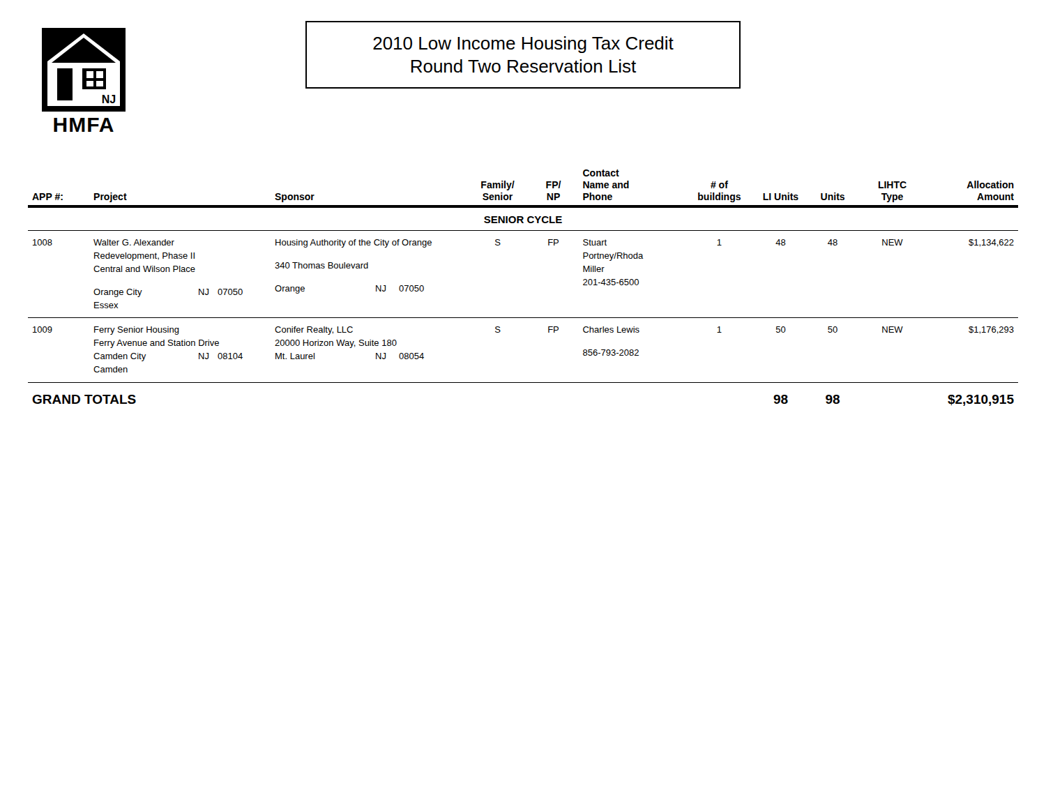NJ
HMFA
2010 Low Income Housing Tax Credit
Round Two Reservation List
| APP #: | Project | Sponsor | Family/ Senior | FP/ NP | Contact Name and Phone | # of buildings | LI Units | Units | LIHTC Type | Allocation Amount |
| --- | --- | --- | --- | --- | --- | --- | --- | --- | --- | --- |
| SENIOR CYCLE |
| 1008 | Walter G. Alexander Redevelopment, Phase II Central and Wilson Place Orange City NJ 07050 Essex | Housing Authority of the City of Orange 340 Thomas Boulevard Orange NJ 07050 | S | FP | Stuart Portney/Rhoda Miller 201-435-6500 | 1 | 48 | 48 | NEW | $1,134,622 |
| 1009 | Ferry Senior Housing Ferry Avenue and Station Drive Camden City NJ 08104 Camden | Conifer Realty, LLC 20000 Horizon Way, Suite 180 Mt. Laurel NJ 08054 | S | FP | Charles Lewis 856-793-2082 | 1 | 50 | 50 | NEW | $1,176,293 |
| GRAND TOTALS | | | | | | 98 | 98 | | $2,310,915 |